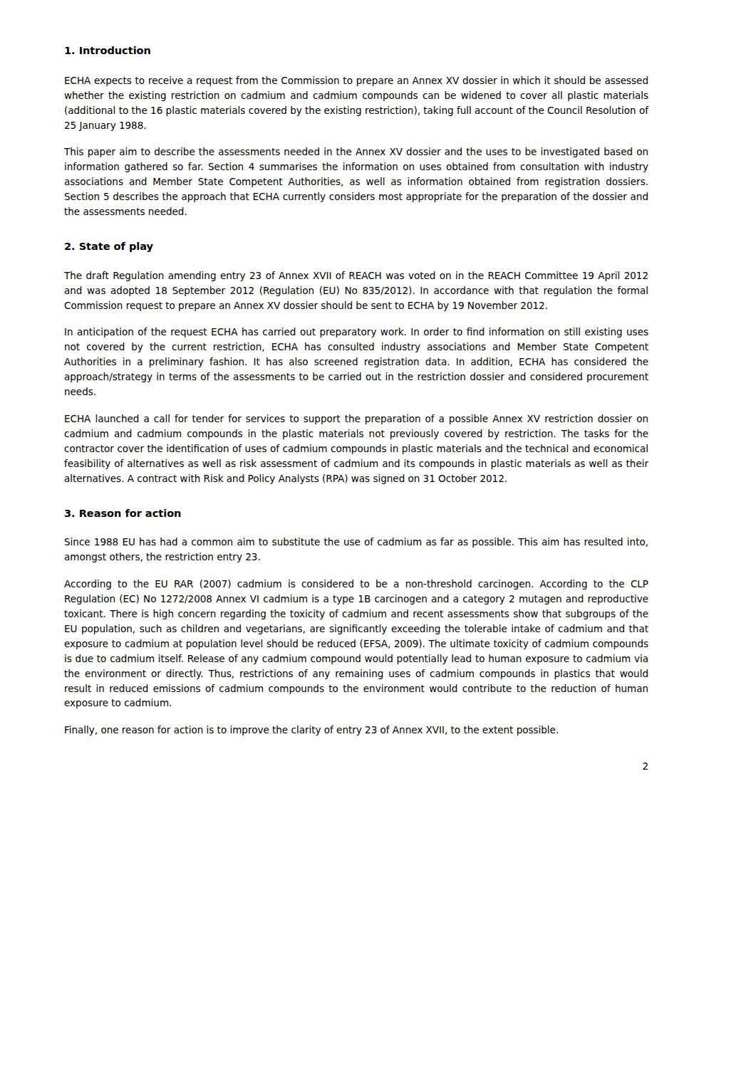1. Introduction
ECHA expects to receive a request from the Commission to prepare an Annex XV dossier in which it should be assessed whether the existing restriction on cadmium and cadmium compounds can be widened to cover all plastic materials (additional to the 16 plastic materials covered by the existing restriction), taking full account of the Council Resolution of 25 January 1988.
This paper aim to describe the assessments needed in the Annex XV dossier and the uses to be investigated based on information gathered so far. Section 4 summarises the information on uses obtained from consultation with industry associations and Member State Competent Authorities, as well as information obtained from registration dossiers. Section 5 describes the approach that ECHA currently considers most appropriate for the preparation of the dossier and the assessments needed.
2. State of play
The draft Regulation amending entry 23 of Annex XVII of REACH was voted on in the REACH Committee 19 April 2012 and was adopted 18 September 2012 (Regulation (EU) No 835/2012). In accordance with that regulation the formal Commission request to prepare an Annex XV dossier should be sent to ECHA by 19 November 2012.
In anticipation of the request ECHA has carried out preparatory work. In order to find information on still existing uses not covered by the current restriction, ECHA has consulted industry associations and Member State Competent Authorities in a preliminary fashion. It has also screened registration data. In addition, ECHA has considered the approach/strategy in terms of the assessments to be carried out in the restriction dossier and considered procurement needs.
ECHA launched a call for tender for services to support the preparation of a possible Annex XV restriction dossier on cadmium and cadmium compounds in the plastic materials not previously covered by restriction. The tasks for the contractor cover the identification of uses of cadmium compounds in plastic materials and the technical and economical feasibility of alternatives as well as risk assessment of cadmium and its compounds in plastic materials as well as their alternatives. A contract with Risk and Policy Analysts (RPA) was signed on 31 October 2012.
3. Reason for action
Since 1988 EU has had a common aim to substitute the use of cadmium as far as possible. This aim has resulted into, amongst others, the restriction entry 23.
According to the EU RAR (2007) cadmium is considered to be a non-threshold carcinogen. According to the CLP Regulation (EC) No 1272/2008 Annex VI cadmium is a type 1B carcinogen and a category 2 mutagen and reproductive toxicant. There is high concern regarding the toxicity of cadmium and recent assessments show that subgroups of the EU population, such as children and vegetarians, are significantly exceeding the tolerable intake of cadmium and that exposure to cadmium at population level should be reduced (EFSA, 2009). The ultimate toxicity of cadmium compounds is due to cadmium itself. Release of any cadmium compound would potentially lead to human exposure to cadmium via the environment or directly. Thus, restrictions of any remaining uses of cadmium compounds in plastics that would result in reduced emissions of cadmium compounds to the environment would contribute to the reduction of human exposure to cadmium.
Finally, one reason for action is to improve the clarity of entry 23 of Annex XVII, to the extent possible.
2